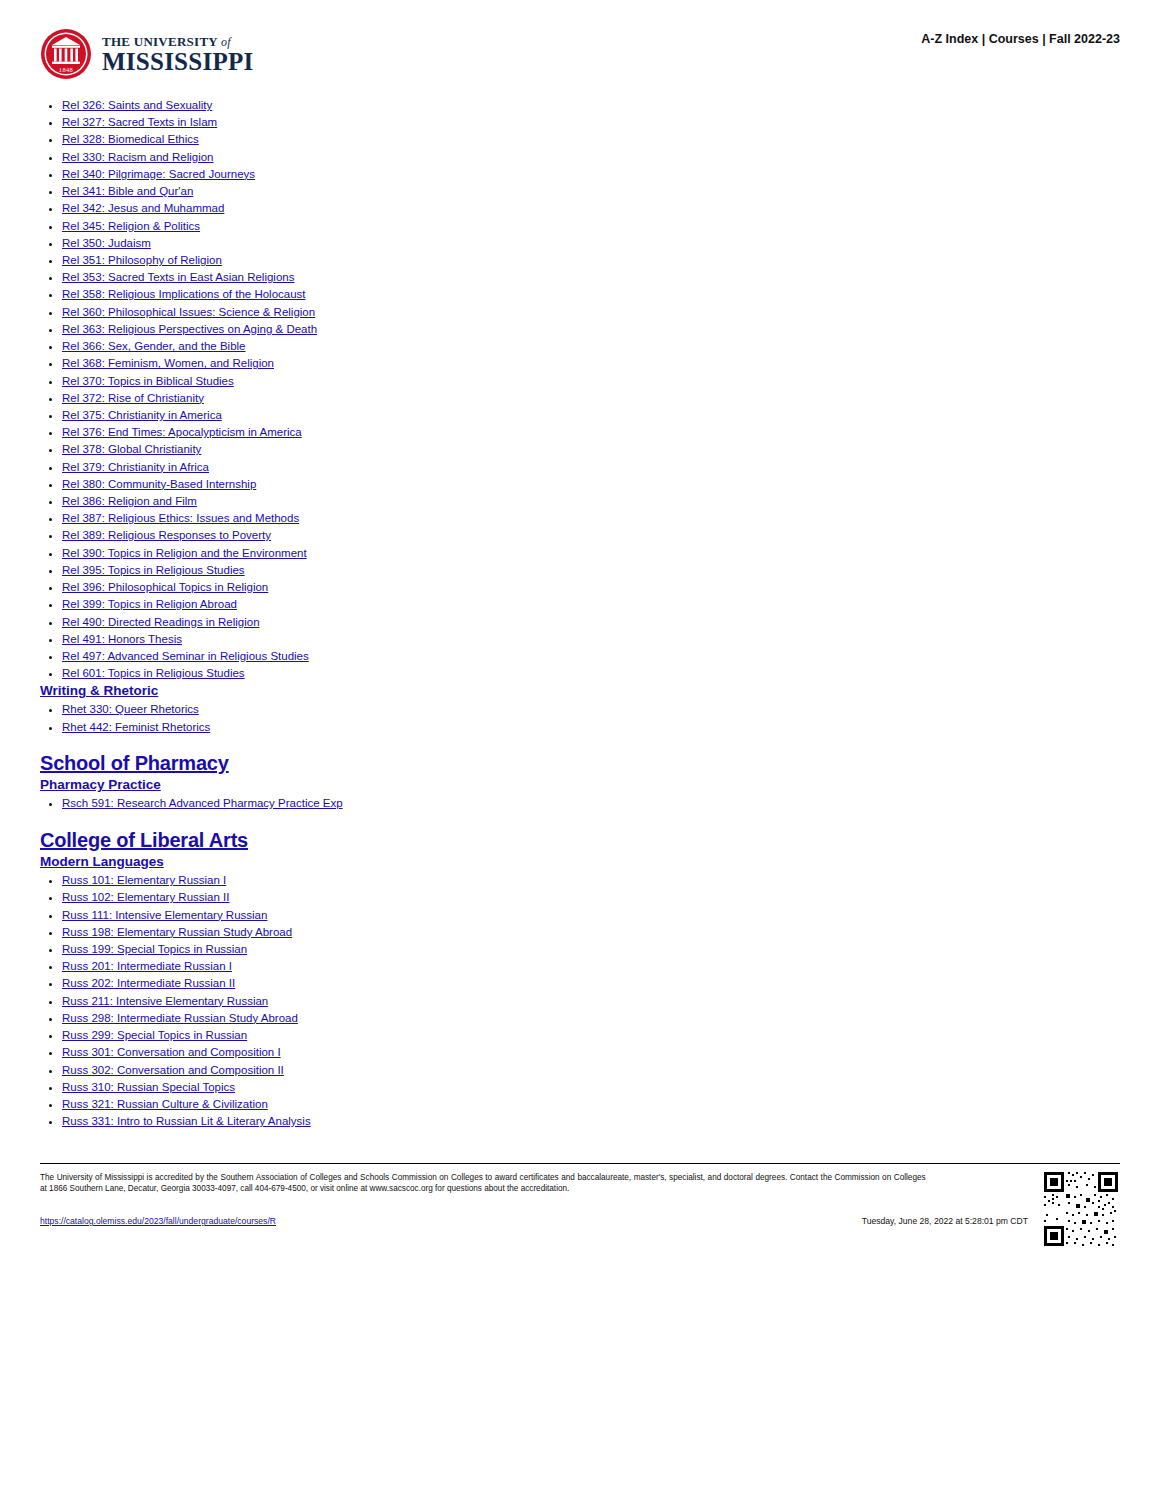1848
THE UNIVERSITY of MISSISSIPPI
A-Z Index | Courses | Fall 2022-23
Rel 326: Saints and Sexuality
Rel 327: Sacred Texts in Islam
Rel 328: Biomedical Ethics
Rel 330: Racism and Religion
Rel 340: Pilgrimage: Sacred Journeys
Rel 341: Bible and Qur'an
Rel 342: Jesus and Muhammad
Rel 345: Religion & Politics
Rel 350: Judaism
Rel 351: Philosophy of Religion
Rel 353: Sacred Texts in East Asian Religions
Rel 358: Religious Implications of the Holocaust
Rel 360: Philosophical Issues: Science & Religion
Rel 363: Religious Perspectives on Aging & Death
Rel 366: Sex, Gender, and the Bible
Rel 368: Feminism, Women, and Religion
Rel 370: Topics in Biblical Studies
Rel 372: Rise of Christianity
Rel 375: Christianity in America
Rel 376: End Times: Apocalypticism in America
Rel 378: Global Christianity
Rel 379: Christianity in Africa
Rel 380: Community-Based Internship
Rel 386: Religion and Film
Rel 387: Religious Ethics: Issues and Methods
Rel 389: Religious Responses to Poverty
Rel 390: Topics in Religion and the Environment
Rel 395: Topics in Religious Studies
Rel 396: Philosophical Topics in Religion
Rel 399: Topics in Religion Abroad
Rel 490: Directed Readings in Religion
Rel 491: Honors Thesis
Rel 497: Advanced Seminar in Religious Studies
Rel 601: Topics in Religious Studies
Writing & Rhetoric
Rhet 330: Queer Rhetorics
Rhet 442: Feminist Rhetorics
School of Pharmacy
Pharmacy Practice
Rsch 591: Research Advanced Pharmacy Practice Exp
College of Liberal Arts
Modern Languages
Russ 101: Elementary Russian I
Russ 102: Elementary Russian II
Russ 111: Intensive Elementary Russian
Russ 198: Elementary Russian Study Abroad
Russ 199: Special Topics in Russian
Russ 201: Intermediate Russian I
Russ 202: Intermediate Russian II
Russ 211: Intensive Elementary Russian
Russ 298: Intermediate Russian Study Abroad
Russ 299: Special Topics in Russian
Russ 301: Conversation and Composition I
Russ 302: Conversation and Composition II
Russ 310: Russian Special Topics
Russ 321: Russian Culture & Civilization
Russ 331: Intro to Russian Lit & Literary Analysis
The University of Mississippi is accredited by the Southern Association of Colleges and Schools Commission on Colleges to award certificates and baccalaureate, master's, specialist, and doctoral degrees. Contact the Commission on Colleges at 1866 Southern Lane, Decatur, Georgia 30033-4097, call 404-679-4500, or visit online at www.sacscoc.org for questions about the accreditation.
https://catalog.olemiss.edu/2023/fall/undergraduate/courses/R
Tuesday, June 28, 2022 at 5:28:01 pm CDT